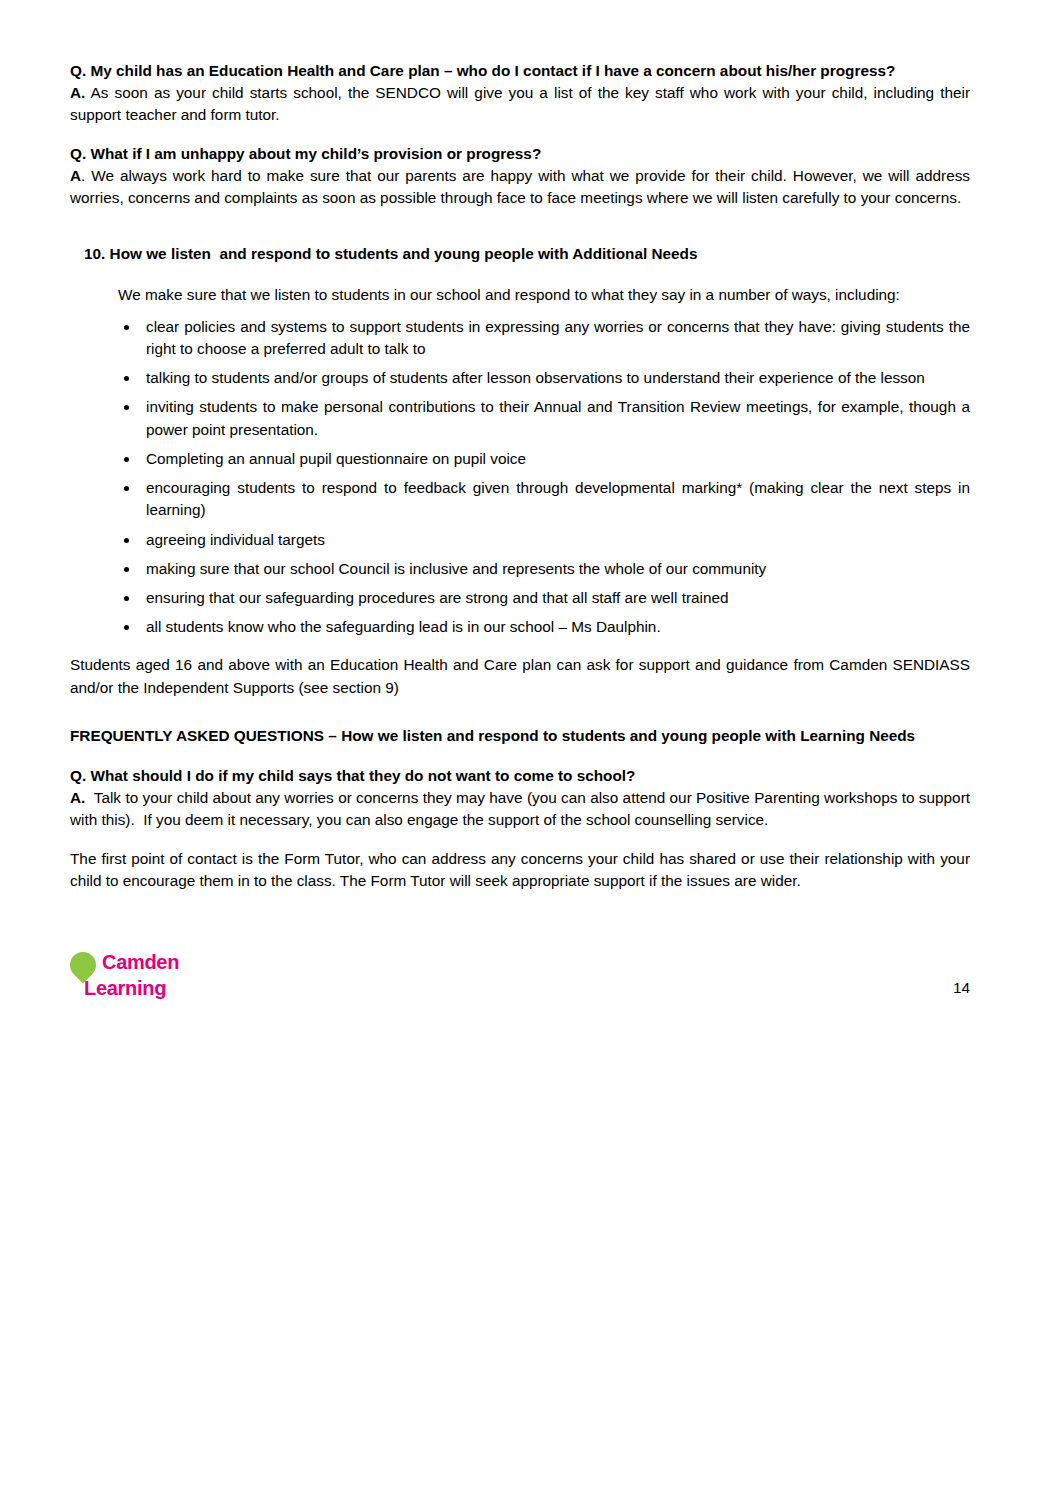Q. My child has an Education Health and Care plan – who do I contact if I have a concern about his/her progress?
A. As soon as your child starts school, the SENDCO will give you a list of the key staff who work with your child, including their support teacher and form tutor.
Q. What if I am unhappy about my child’s provision or progress?
A. We always work hard to make sure that our parents are happy with what we provide for their child. However, we will address worries, concerns and complaints as soon as possible through face to face meetings where we will listen carefully to your concerns.
10. How we listen and respond to students and young people with Additional Needs
We make sure that we listen to students in our school and respond to what they say in a number of ways, including:
clear policies and systems to support students in expressing any worries or concerns that they have: giving students the right to choose a preferred adult to talk to
talking to students and/or groups of students after lesson observations to understand their experience of the lesson
inviting students to make personal contributions to their Annual and Transition Review meetings, for example, though a power point presentation.
Completing an annual pupil questionnaire on pupil voice
encouraging students to respond to feedback given through developmental marking* (making clear the next steps in learning)
agreeing individual targets
making sure that our school Council is inclusive and represents the whole of our community
ensuring that our safeguarding procedures are strong and that all staff are well trained
all students know who the safeguarding lead is in our school – Ms Daulphin.
Students aged 16 and above with an Education Health and Care plan can ask for support and guidance from Camden SENDIASS and/or the Independent Supports (see section 9)
FREQUENTLY ASKED QUESTIONS – How we listen and respond to students and young people with Learning Needs
Q. What should I do if my child says that they do not want to come to school?
A. Talk to your child about any worries or concerns they may have (you can also attend our Positive Parenting workshops to support with this). If you deem it necessary, you can also engage the support of the school counselling service.
The first point of contact is the Form Tutor, who can address any concerns your child has shared or use their relationship with your child to encourage them in to the class. The Form Tutor will seek appropriate support if the issues are wider.
Camden Learning
14